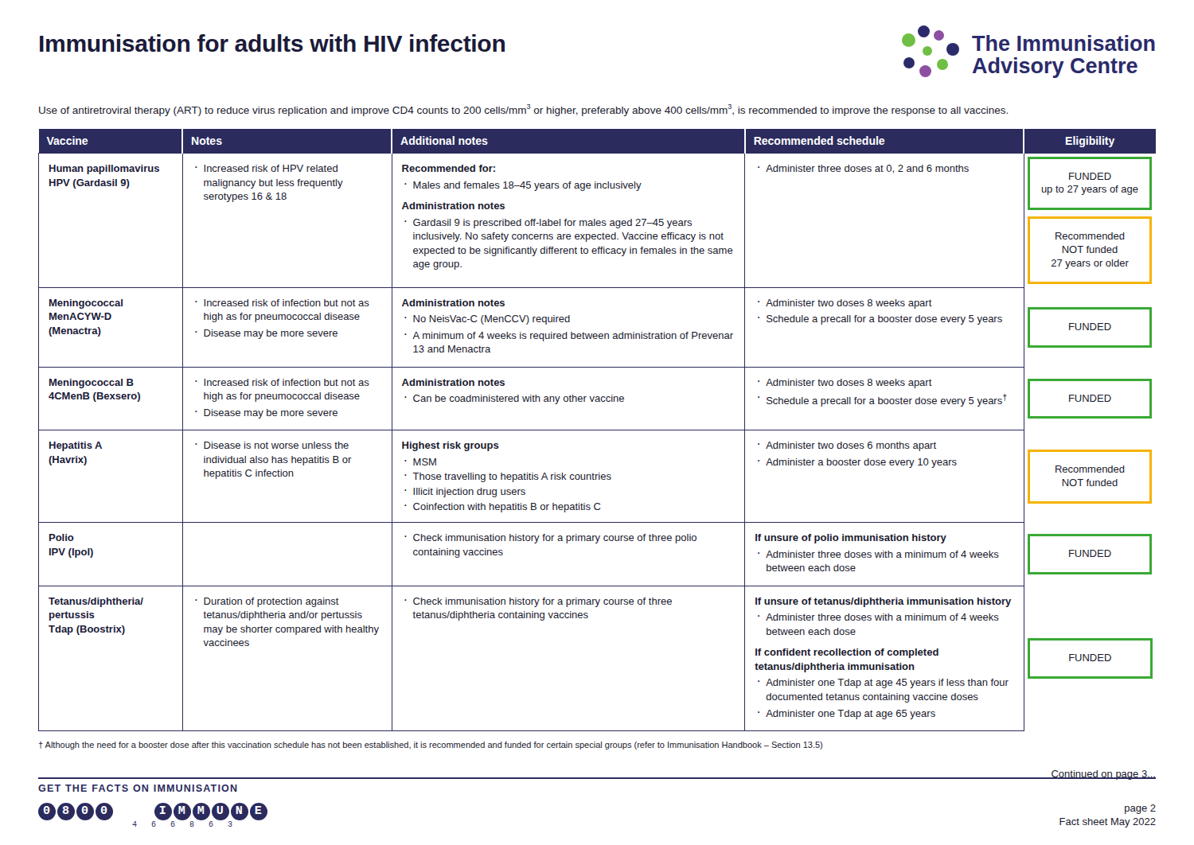Immunisation for adults with HIV infection
The Immunisation Advisory Centre
Use of antiretroviral therapy (ART) to reduce virus replication and improve CD4 counts to 200 cells/mm3 or higher, preferably above 400 cells/mm3, is recommended to improve the response to all vaccines.
| Vaccine | Notes | Additional notes | Recommended schedule | Eligibility |
| --- | --- | --- | --- | --- |
| Human papillomavirus HPV (Gardasil 9) | Increased risk of HPV related malignancy but less frequently serotypes 16 & 18 | Recommended for: Males and females 18–45 years of age inclusively Administration notes Gardasil 9 is prescribed off-label for males aged 27–45 years inclusively. No safety concerns are expected. Vaccine efficacy is not expected to be significantly different to efficacy in females in the same age group. | Administer three doses at 0, 2 and 6 months | FUNDED up to 27 years of age Recommended NOT funded 27 years or older |
| Meningococcal MenACYW-D (Menactra) | Increased risk of infection but not as high as for pneumococcal disease Disease may be more severe | Administration notes No NeisVac-C (MenCCV) required A minimum of 4 weeks is required between administration of Prevenar 13 and Menactra | Administer two doses 8 weeks apart Schedule a precall for a booster dose every 5 years | FUNDED |
| Meningococcal B 4CMenB (Bexsero) | Increased risk of infection but not as high as for pneumococcal disease Disease may be more severe | Administration notes Can be coadministered with any other vaccine | Administer two doses 8 weeks apart Schedule a precall for a booster dose every 5 years † | FUNDED |
| Hepatitis A (Havrix) | Disease is not worse unless the individual also has hepatitis B or hepatitis C infection | Highest risk groups MSM Those travelling to hepatitis A risk countries Illicit injection drug users Coinfection with hepatitis B or hepatitis C | Administer two doses 6 months apart Administer a booster dose every 10 years | Recommended NOT funded |
| Polio IPV (Ipol) | | Check immunisation history for a primary course of three polio containing vaccines | If unsure of polio immunisation history Administer three doses with a minimum of 4 weeks between each dose | FUNDED |
| Tetanus/diphtheria/ pertussis Tdap (Boostrix) | Duration of protection against tetanus/diphtheria and/or pertussis may be shorter compared with healthy vaccinees | Check immunisation history for a primary course of three tetanus/diphtheria containing vaccines | If unsure of tetanus/diphtheria immunisation history Administer three doses with a minimum of 4 weeks between each dose If confident recollection of completed tetanus/diphtheria immunisation Administer one Tdap at age 45 years if less than four documented tetanus containing vaccine doses Administer one Tdap at age 65 years | FUNDED |
† Although the need for a booster dose after this vaccination schedule has not been established, it is recommended and funded for certain special groups (refer to Immunisation Handbook – Section 13.5)
Continued on page 3...
GET THE FACTS ON IMMUNISATION
0800 IMMUNE
4 6 6 8 6 3
page 2
Fact sheet May 2022